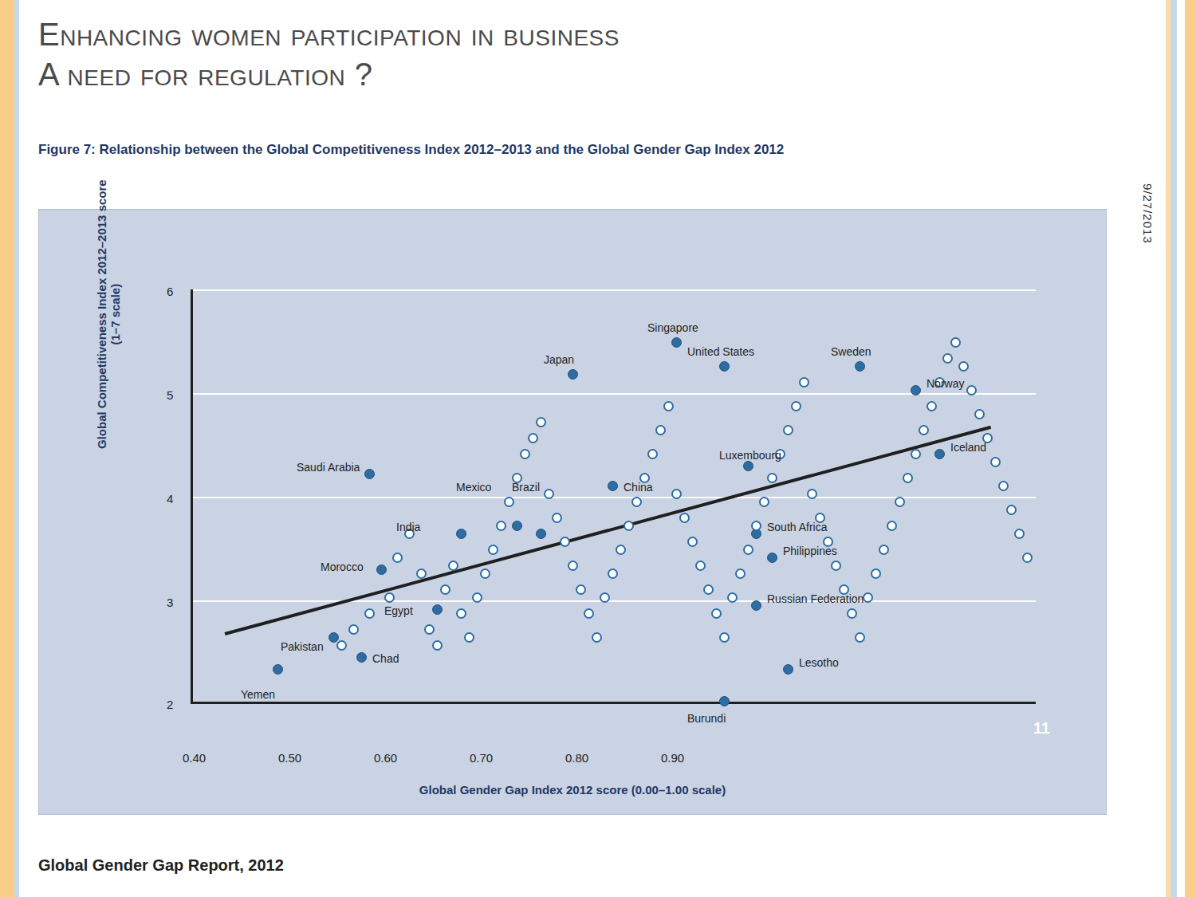Enhancing women participation in business
A need for regulation ?
Figure 7: Relationship between the Global Competitiveness Index 2012–2013 and the Global Gender Gap Index 2012
9/27/2013
Global Competitiveness Index 2012–2013 score
(1–7 scale)
6
5
4
3
2
Yemen
Pakistan
Chad
Saudi Arabia
Morocco
Egypt
India
Mexico
Brazil
Japan
China
Singapore
United States
Luxembourg
South Africa
Philippines
Russian Federation
Lesotho
Burundi
Sweden
Norway
Iceland
0.40
0.50
0.60
0.70
0.80
0.90
Global Gender Gap Index 2012 score (0.00–1.00 scale)
11
Global Gender Gap Report, 2012